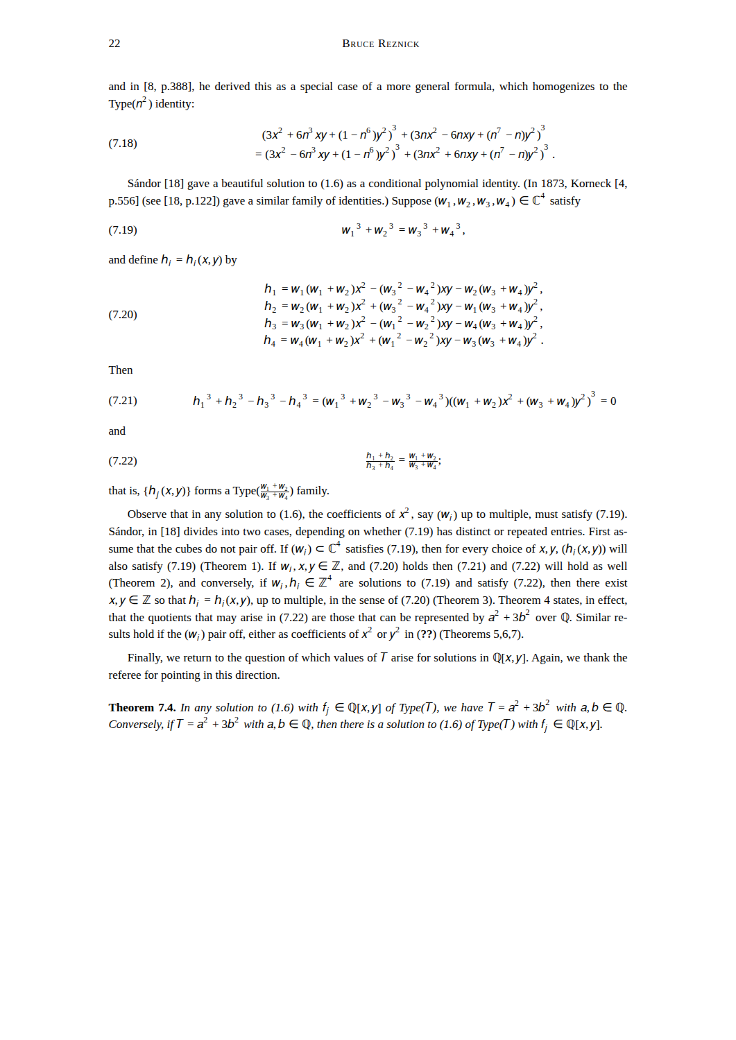22 Bruce Reznick
and in [8, p.388], he derived this as a special case of a more general formula, which homogenizes to the Type(n2) identity:
(7.18) (3x2+6n3xy+(1−n6)y2)3 + (3nx2−6nxy+(n7−n)y2)3 = (3x2−6n3xy+(1−n6)y2)3 + (3nx2+6nxy+(n7−n)y2)3 .
Sándor [18] gave a beautiful solution to (1.6) as a conditional polynomial identity. (In 1873, Korneck [4, p.556] (see [18, p.122]) gave a similar family of identities.) Suppose (w1,w2,w3,w4)∈ℂ4 satisfy
(7.19) w13+ w23= w33+ w43,
and define hi=hi(x,y) by
(7.20) h1= w1(w1+w2)x2 −(w32−w42)xy −w2(w3+w4)y2, h2= w2(w1+w2)x2 +(w32−w42)xy −w1(w3+w4)y2, h3= w3(w1+w2)x2 −(w12−w22)xy −w4(w3+w4)y2, h4= w4(w1+w2)x2 +(w12−w22)xy −w3(w3+w4)y2.
Then
(7.21) h13+ h23− h33− h43= (w13+w23−w33−w43) ((w1+w2)x2+(w3+w4)y2)3 =0
and
(7.22) h1+h2 h3+h4 = w1+w2 w3+w4 ;
that is, {hj(x,y)} forms a Type(w1+w2w3+w4) family.
Observe that in any solution to (1.6), the coefficients of x2, say (wi) up to multiple, must satisfy (7.19). Sándor, in [18] divides into two cases, depending on whether (7.19) has distinct or repeated entries. First assume that the cubes do not pair off. If (wi)⊂ℂ4 satisfies (7.19), then for every choice of x,y, (hi(x,y)) will also satisfy (7.19) (Theorem 1). If wi,x,y∈ℤ, and (7.20) holds then (7.21) and (7.22) will hold as well (Theorem 2), and conversely, if wi,hi∈ℤ4 are solutions to (7.19) and satisfy (7.22), then there exist x,y∈ℤ so that hi=hi(x,y), up to multiple, in the sense of (7.20) (Theorem 3). Theorem 4 states, in effect, that the quotients that may arise in (7.22) are those that can be represented by a2+3b2 over ℚ. Similar results hold if the (wi) pair off, either as coefficients of x2 or y2 in (??) (Theorems 5,6,7).
Finally, we return to the question of which values of T arise for solutions in ℚ[x,y]. Again, we thank the referee for pointing in this direction.
Theorem 7.4. In any solution to (1.6) with fj∈ℚ[x,y] of Type(T), we have T=a2+3b2 with a,b∈ℚ. Conversely, if T=a2+3b2 with a,b∈ℚ, then there is a solution to (1.6) of Type(T) with fj∈ℚ[x,y].